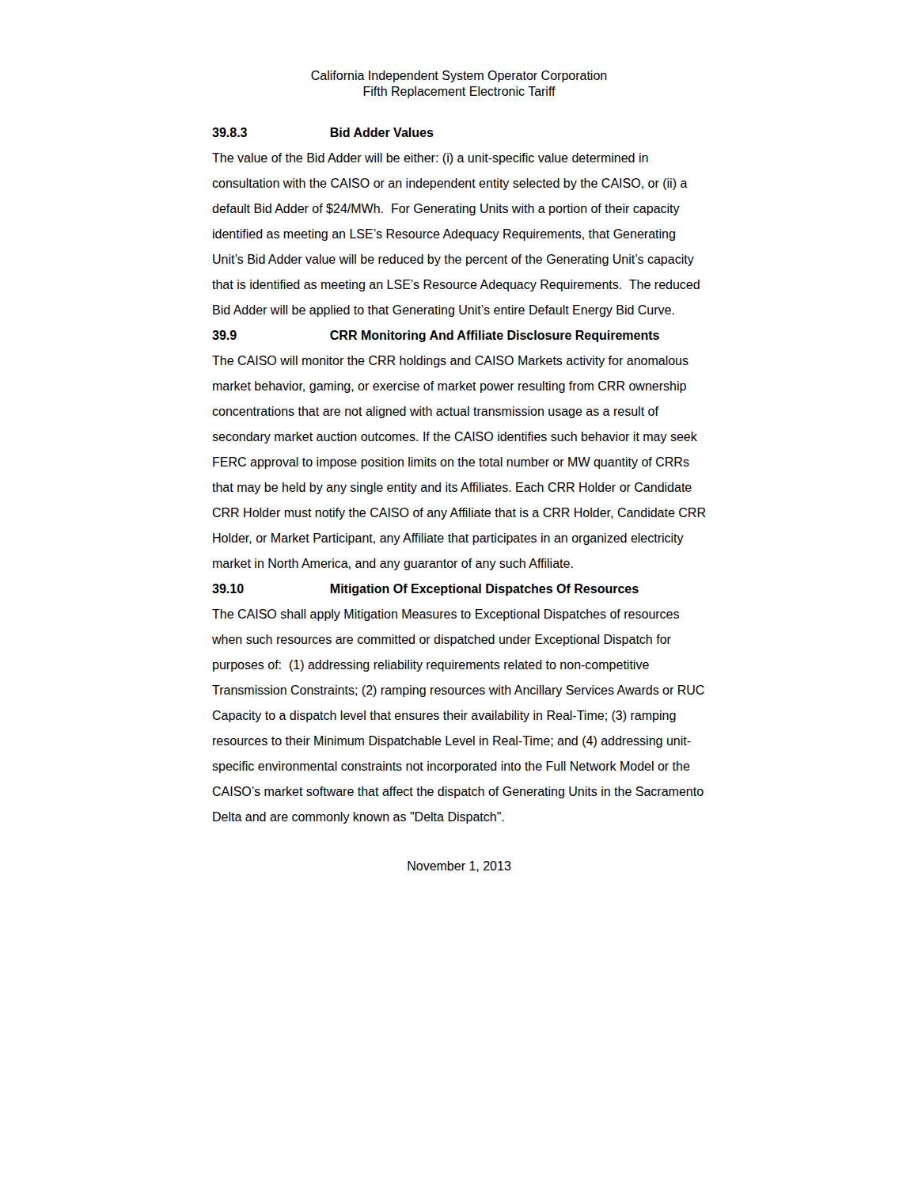California Independent System Operator Corporation Fifth Replacement Electronic Tariff
39.8.3 Bid Adder Values
The value of the Bid Adder will be either: (i) a unit-specific value determined in consultation with the CAISO or an independent entity selected by the CAISO, or (ii) a default Bid Adder of $24/MWh. For Generating Units with a portion of their capacity identified as meeting an LSE’s Resource Adequacy Requirements, that Generating Unit’s Bid Adder value will be reduced by the percent of the Generating Unit’s capacity that is identified as meeting an LSE’s Resource Adequacy Requirements. The reduced Bid Adder will be applied to that Generating Unit’s entire Default Energy Bid Curve.
39.9 CRR Monitoring And Affiliate Disclosure Requirements
The CAISO will monitor the CRR holdings and CAISO Markets activity for anomalous market behavior, gaming, or exercise of market power resulting from CRR ownership concentrations that are not aligned with actual transmission usage as a result of secondary market auction outcomes. If the CAISO identifies such behavior it may seek FERC approval to impose position limits on the total number or MW quantity of CRRs that may be held by any single entity and its Affiliates. Each CRR Holder or Candidate CRR Holder must notify the CAISO of any Affiliate that is a CRR Holder, Candidate CRR Holder, or Market Participant, any Affiliate that participates in an organized electricity market in North America, and any guarantor of any such Affiliate.
39.10 Mitigation Of Exceptional Dispatches Of Resources
The CAISO shall apply Mitigation Measures to Exceptional Dispatches of resources when such resources are committed or dispatched under Exceptional Dispatch for purposes of: (1) addressing reliability requirements related to non-competitive Transmission Constraints; (2) ramping resources with Ancillary Services Awards or RUC Capacity to a dispatch level that ensures their availability in Real-Time; (3) ramping resources to their Minimum Dispatchable Level in Real-Time; and (4) addressing unit-specific environmental constraints not incorporated into the Full Network Model or the CAISO’s market software that affect the dispatch of Generating Units in the Sacramento Delta and are commonly known as "Delta Dispatch".
November 1, 2013